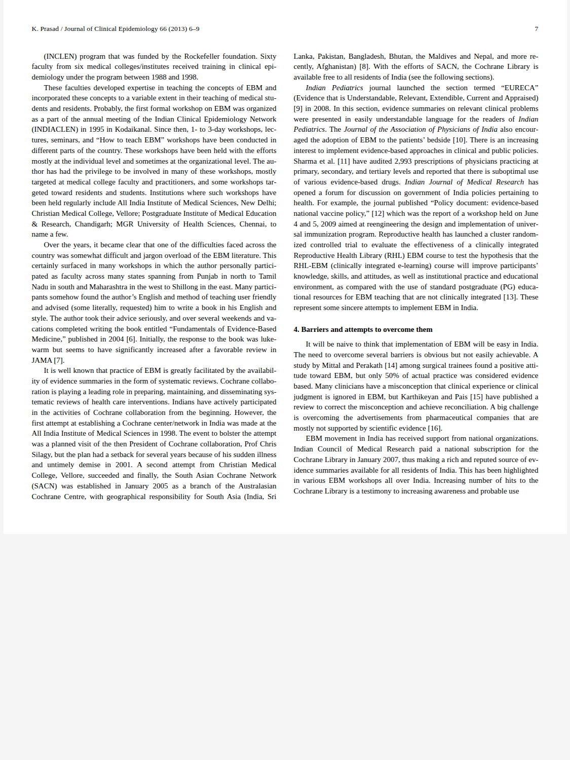K. Prasad / Journal of Clinical Epidemiology 66 (2013) 6–9 7
(INCLEN) program that was funded by the Rockefeller foundation. Sixty faculty from six medical colleges/institutes received training in clinical epidemiology under the program between 1988 and 1998.
These faculties developed expertise in teaching the concepts of EBM and incorporated these concepts to a variable extent in their teaching of medical students and residents. Probably, the first formal workshop on EBM was organized as a part of the annual meeting of the Indian Clinical Epidemiology Network (INDIACLEN) in 1995 in Kodaikanal. Since then, 1- to 3-day workshops, lectures, seminars, and “How to teach EBM” workshops have been conducted in different parts of the country. These workshops have been held with the efforts mostly at the individual level and sometimes at the organizational level. The author has had the privilege to be involved in many of these workshops, mostly targeted at medical college faculty and practitioners, and some workshops targeted toward residents and students. Institutions where such workshops have been held regularly include All India Institute of Medical Sciences, New Delhi; Christian Medical College, Vellore; Postgraduate Institute of Medical Education & Research, Chandigarh; MGR University of Health Sciences, Chennai, to name a few.
Over the years, it became clear that one of the difficulties faced across the country was somewhat difficult and jargon overload of the EBM literature. This certainly surfaced in many workshops in which the author personally participated as faculty across many states spanning from Punjab in north to Tamil Nadu in south and Maharashtra in the west to Shillong in the east. Many participants somehow found the author’s English and method of teaching user friendly and advised (some literally, requested) him to write a book in his English and style. The author took their advice seriously, and over several weekends and vacations completed writing the book entitled “Fundamentals of Evidence-Based Medicine,” published in 2004 [6]. Initially, the response to the book was lukewarm but seems to have significantly increased after a favorable review in JAMA [7].
It is well known that practice of EBM is greatly facilitated by the availability of evidence summaries in the form of systematic reviews. Cochrane collaboration is playing a leading role in preparing, maintaining, and disseminating systematic reviews of health care interventions. Indians have actively participated in the activities of Cochrane collaboration from the beginning. However, the first attempt at establishing a Cochrane center/network in India was made at the All India Institute of Medical Sciences in 1998. The event to bolster the attempt was a planned visit of the then President of Cochrane collaboration, Prof Chris Silagy, but the plan had a setback for several years because of his sudden illness and untimely demise in 2001. A second attempt from Christian Medical College, Vellore, succeeded and finally, the South Asian Cochrane Network (SACN) was established in January 2005 as a branch of the Australasian Cochrane Centre, with geographical responsibility for South Asia (India, Sri Lanka, Pakistan, Bangladesh, Bhutan, the Maldives and Nepal, and more recently, Afghanistan) [8]. With the efforts of SACN, the Cochrane Library is available free to all residents of India (see the following sections).
Indian Pediatrics journal launched the section termed “EURECA” (Evidence that is Understandable, Relevant, Extendible, Current and Appraised) [9] in 2008. In this section, evidence summaries on relevant clinical problems were presented in easily understandable language for the readers of Indian Pediatrics. The Journal of the Association of Physicians of India also encouraged the adoption of EBM to the patients’ bedside [10]. There is an increasing interest to implement evidence-based approaches in clinical and public policies. Sharma et al. [11] have audited 2,993 prescriptions of physicians practicing at primary, secondary, and tertiary levels and reported that there is suboptimal use of various evidence-based drugs. Indian Journal of Medical Research has opened a forum for discussion on government of India policies pertaining to health. For example, the journal published “Policy document: evidence-based national vaccine policy,” [12] which was the report of a workshop held on June 4 and 5, 2009 aimed at reengineering the design and implementation of universal immunization program. Reproductive health has launched a cluster randomized controlled trial to evaluate the effectiveness of a clinically integrated Reproductive Health Library (RHL) EBM course to test the hypothesis that the RHL-EBM (clinically integrated e-learning) course will improve participants’ knowledge, skills, and attitudes, as well as institutional practice and educational environment, as compared with the use of standard postgraduate (PG) educational resources for EBM teaching that are not clinically integrated [13]. These represent some sincere attempts to implement EBM in India.
4. Barriers and attempts to overcome them
It will be naive to think that implementation of EBM will be easy in India. The need to overcome several barriers is obvious but not easily achievable. A study by Mittal and Perakath [14] among surgical trainees found a positive attitude toward EBM, but only 50% of actual practice was considered evidence based. Many clinicians have a misconception that clinical experience or clinical judgment is ignored in EBM, but Karthikeyan and Pais [15] have published a review to correct the misconception and achieve reconciliation. A big challenge is overcoming the advertisements from pharmaceutical companies that are mostly not supported by scientific evidence [16].
EBM movement in India has received support from national organizations. Indian Council of Medical Research paid a national subscription for the Cochrane Library in January 2007, thus making a rich and reputed source of evidence summaries available for all residents of India. This has been highlighted in various EBM workshops all over India. Increasing number of hits to the Cochrane Library is a testimony to increasing awareness and probable use